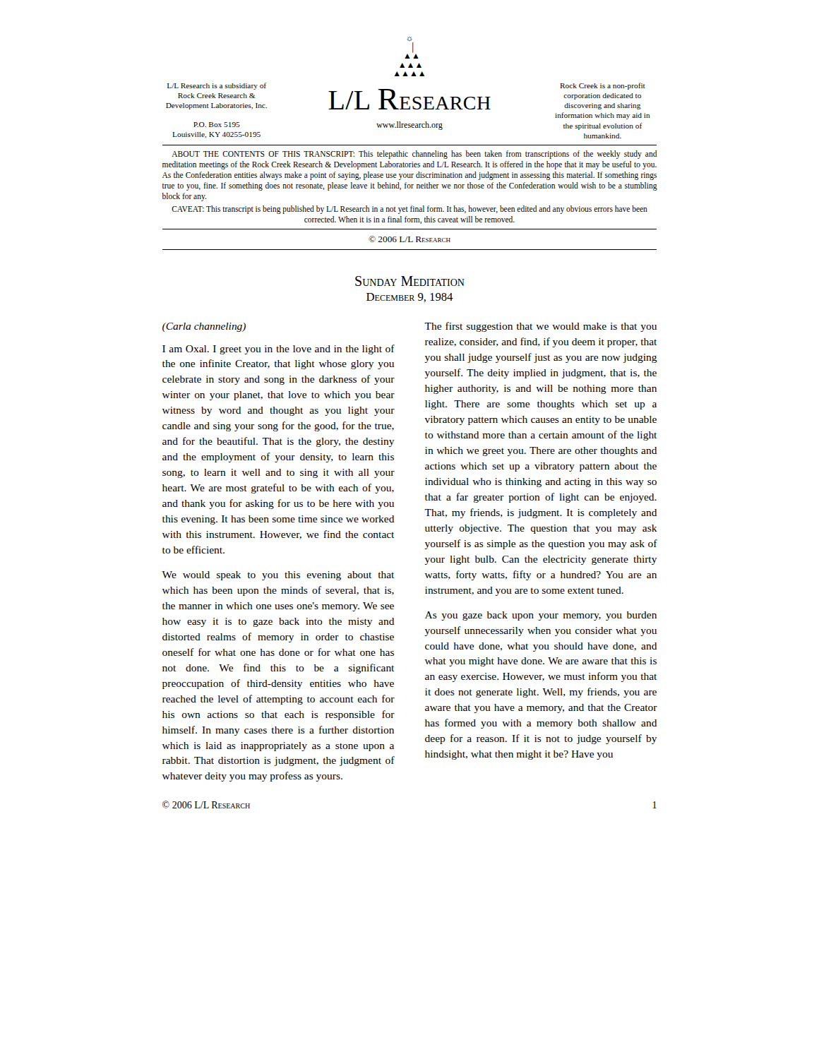☼ │ ▲▲ ▲▲▲ ▲▲▲▲
L/L Research is a subsidiary of
Rock Creek Research &
Development Laboratories, Inc.
P.O. Box 5195
Louisville, KY 40255-0195
L/L Research
www.llresearch.org
Rock Creek is a non-profit
corporation dedicated to
discovering and sharing
information which may aid in
the spiritual evolution of
humankind.
ABOUT THE CONTENTS OF THIS TRANSCRIPT: This telepathic channeling has been taken from transcriptions of the weekly study and meditation meetings of the Rock Creek Research & Development Laboratories and L/L Research. It is offered in the hope that it may be useful to you. As the Confederation entities always make a point of saying, please use your discrimination and judgment in assessing this material. If something rings true to you, fine. If something does not resonate, please leave it behind, for neither we nor those of the Confederation would wish to be a stumbling block for any.
CAVEAT: This transcript is being published by L/L Research in a not yet final form. It has, however, been edited and any obvious errors have been corrected. When it is in a final form, this caveat will be removed.
© 2006 L/L Research
Sunday Meditation
December 9, 1984
(Carla channeling)
I am Oxal. I greet you in the love and in the light of the one infinite Creator, that light whose glory you celebrate in story and song in the darkness of your winter on your planet, that love to which you bear witness by word and thought as you light your candle and sing your song for the good, for the true, and for the beautiful. That is the glory, the destiny and the employment of your density, to learn this song, to learn it well and to sing it with all your heart. We are most grateful to be with each of you, and thank you for asking for us to be here with you this evening. It has been some time since we worked with this instrument. However, we find the contact to be efficient.
We would speak to you this evening about that which has been upon the minds of several, that is, the manner in which one uses one's memory. We see how easy it is to gaze back into the misty and distorted realms of memory in order to chastise oneself for what one has done or for what one has not done. We find this to be a significant preoccupation of third-density entities who have reached the level of attempting to account each for his own actions so that each is responsible for himself. In many cases there is a further distortion which is laid as inappropriately as a stone upon a rabbit. That distortion is judgment, the judgment of whatever deity you may profess as yours.
The first suggestion that we would make is that you realize, consider, and find, if you deem it proper, that you shall judge yourself just as you are now judging yourself. The deity implied in judgment, that is, the higher authority, is and will be nothing more than light. There are some thoughts which set up a vibratory pattern which causes an entity to be unable to withstand more than a certain amount of the light in which we greet you. There are other thoughts and actions which set up a vibratory pattern about the individual who is thinking and acting in this way so that a far greater portion of light can be enjoyed. That, my friends, is judgment. It is completely and utterly objective. The question that you may ask yourself is as simple as the question you may ask of your light bulb. Can the electricity generate thirty watts, forty watts, fifty or a hundred? You are an instrument, and you are to some extent tuned.
As you gaze back upon your memory, you burden yourself unnecessarily when you consider what you could have done, what you should have done, and what you might have done. We are aware that this is an easy exercise. However, we must inform you that it does not generate light. Well, my friends, you are aware that you have a memory, and that the Creator has formed you with a memory both shallow and deep for a reason. If it is not to judge yourself by hindsight, what then might it be? Have you
© 2006 L/L Research
1